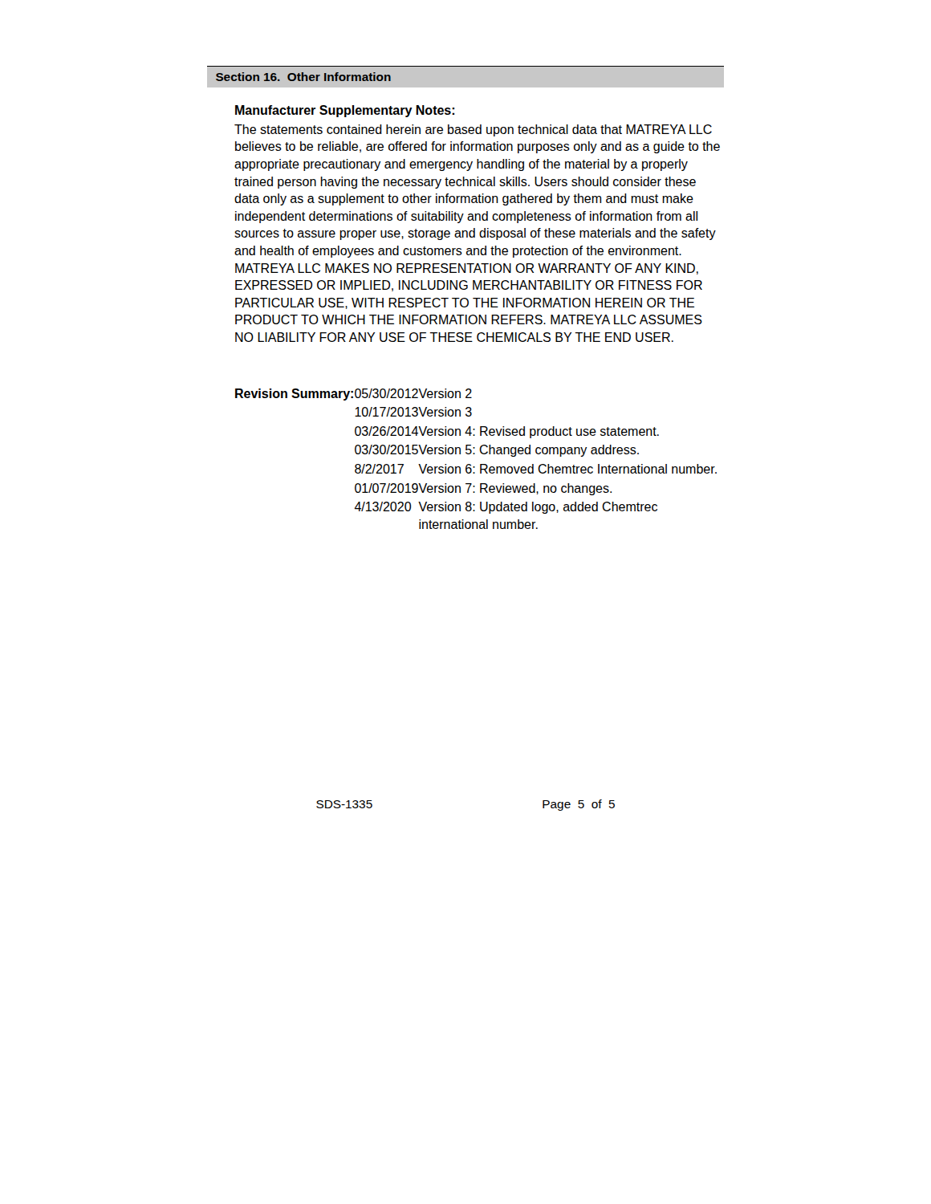Section 16. Other Information
Manufacturer Supplementary Notes:
The statements contained herein are based upon technical data that MATREYA LLC believes to be reliable, are offered for information purposes only and as a guide to the appropriate precautionary and emergency handling of the material by a properly trained person having the necessary technical skills. Users should consider these data only as a supplement to other information gathered by them and must make independent determinations of suitability and completeness of information from all sources to assure proper use, storage and disposal of these materials and the safety and health of employees and customers and the protection of the environment. MATREYA LLC MAKES NO REPRESENTATION OR WARRANTY OF ANY KIND, EXPRESSED OR IMPLIED, INCLUDING MERCHANTABILITY OR FITNESS FOR PARTICULAR USE, WITH RESPECT TO THE INFORMATION HEREIN OR THE PRODUCT TO WHICH THE INFORMATION REFERS. MATREYA LLC ASSUMES NO LIABILITY FOR ANY USE OF THESE CHEMICALS BY THE END USER.
| Revision Summary: | 05/30/2012 | Version 2 |
| | 10/17/2013 | Version 3 |
| | 03/26/2014 | Version 4: Revised product use statement. |
| | 03/30/2015 | Version 5: Changed company address. |
| | 8/2/2017 | Version 6: Removed Chemtrec International number. |
| | 01/07/2019 | Version 7: Reviewed, no changes. |
| | 4/13/2020 | Version 8: Updated logo, added Chemtrec international number. |
SDS-1335 Page 5 of 5